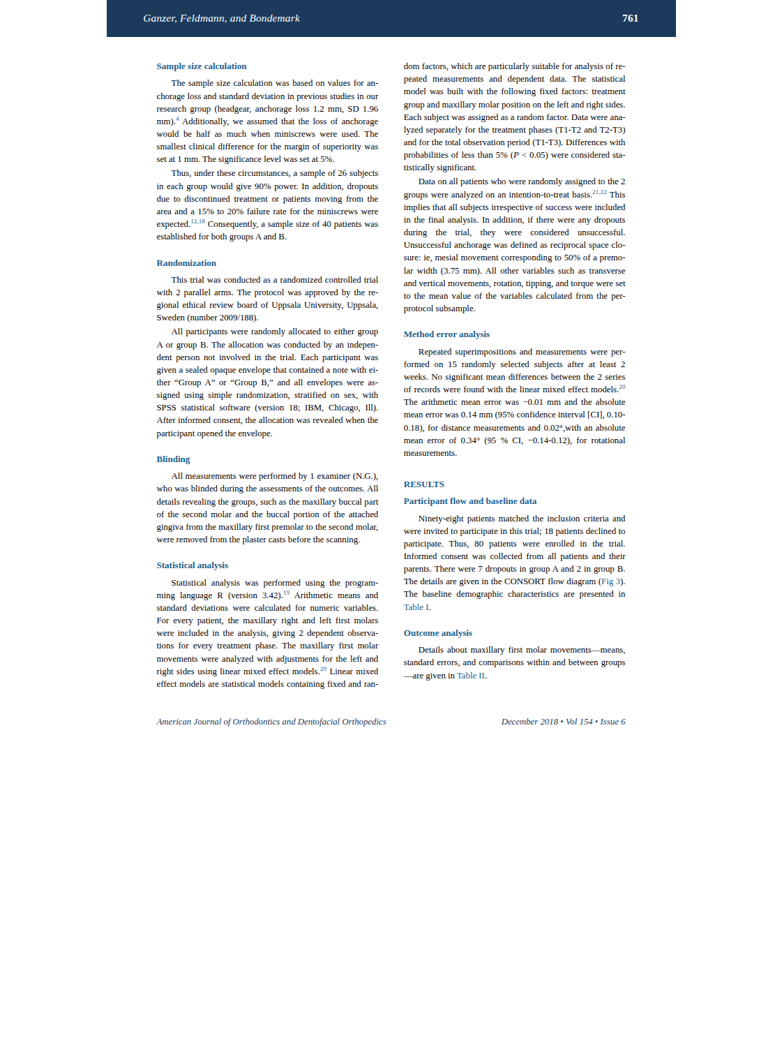Ganzer, Feldmann, and Bondemark 761
Sample size calculation
The sample size calculation was based on values for anchorage loss and standard deviation in previous studies in our research group (headgear, anchorage loss 1.2 mm, SD 1.96 mm).4 Additionally, we assumed that the loss of anchorage would be half as much when miniscrews were used. The smallest clinical difference for the margin of superiority was set at 1 mm. The significance level was set at 5%.
Thus, under these circumstances, a sample of 26 subjects in each group would give 90% power. In addition, dropouts due to discontinued treatment or patients moving from the area and a 15% to 20% failure rate for the miniscrews were expected.12,18 Consequently, a sample size of 40 patients was established for both groups A and B.
Randomization
This trial was conducted as a randomized controlled trial with 2 parallel arms. The protocol was approved by the regional ethical review board of Uppsala University, Uppsala, Sweden (number 2009/188).
All participants were randomly allocated to either group A or group B. The allocation was conducted by an independent person not involved in the trial. Each participant was given a sealed opaque envelope that contained a note with either “Group A” or “Group B,” and all envelopes were assigned using simple randomization, stratified on sex, with SPSS statistical software (version 18; IBM, Chicago, Ill). After informed consent, the allocation was revealed when the participant opened the envelope.
Blinding
All measurements were performed by 1 examiner (N.G.), who was blinded during the assessments of the outcomes. All details revealing the groups, such as the maxillary buccal part of the second molar and the buccal portion of the attached gingiva from the maxillary first premolar to the second molar, were removed from the plaster casts before the scanning.
Statistical analysis
Statistical analysis was performed using the programming language R (version 3.42).19 Arithmetic means and standard deviations were calculated for numeric variables. For every patient, the maxillary right and left first molars were included in the analysis, giving 2 dependent observations for every treatment phase. The maxillary first molar movements were analyzed with adjustments for the left and right sides using linear mixed effect models.20 Linear mixed effect models are statistical models containing fixed and random factors, which are particularly suitable for analysis of repeated measurements and dependent data. The statistical model was built with the following fixed factors: treatment group and maxillary molar position on the left and right sides. Each subject was assigned as a random factor. Data were analyzed separately for the treatment phases (T1-T2 and T2-T3) and for the total observation period (T1-T3). Differences with probabilities of less than 5% (P < 0.05) were considered statistically significant.
Data on all patients who were randomly assigned to the 2 groups were analyzed on an intention-to-treat basis.21,22 This implies that all subjects irrespective of success were included in the final analysis. In addition, if there were any dropouts during the trial, they were considered unsuccessful. Unsuccessful anchorage was defined as reciprocal space closure: ie, mesial movement corresponding to 50% of a premolar width (3.75 mm). All other variables such as transverse and vertical movements, rotation, tipping, and torque were set to the mean value of the variables calculated from the per-protocol subsample.
Method error analysis
Repeated superimpositions and measurements were performed on 15 randomly selected subjects after at least 2 weeks. No significant mean differences between the 2 series of records were found with the linear mixed effect models.20 The arithmetic mean error was −0.01 mm and the absolute mean error was 0.14 mm (95% confidence interval [CI], 0.10-0.18), for distance measurements and 0.02°,with an absolute mean error of 0.34° (95 % CI, −0.14-0.12), for rotational measurements.
RESULTS
Participant flow and baseline data
Ninety-eight patients matched the inclusion criteria and were invited to participate in this trial; 18 patients declined to participate. Thus, 80 patients were enrolled in the trial. Informed consent was collected from all patients and their parents. There were 7 dropouts in group A and 2 in group B. The details are given in the CONSORT flow diagram (Fig 3). The baseline demographic characteristics are presented in Table I.
Outcome analysis
Details about maxillary first molar movements—means, standard errors, and comparisons within and between groups—are given in Table II.
American Journal of Orthodontics and Dentofacial Orthopedics December 2018 • Vol 154 • Issue 6